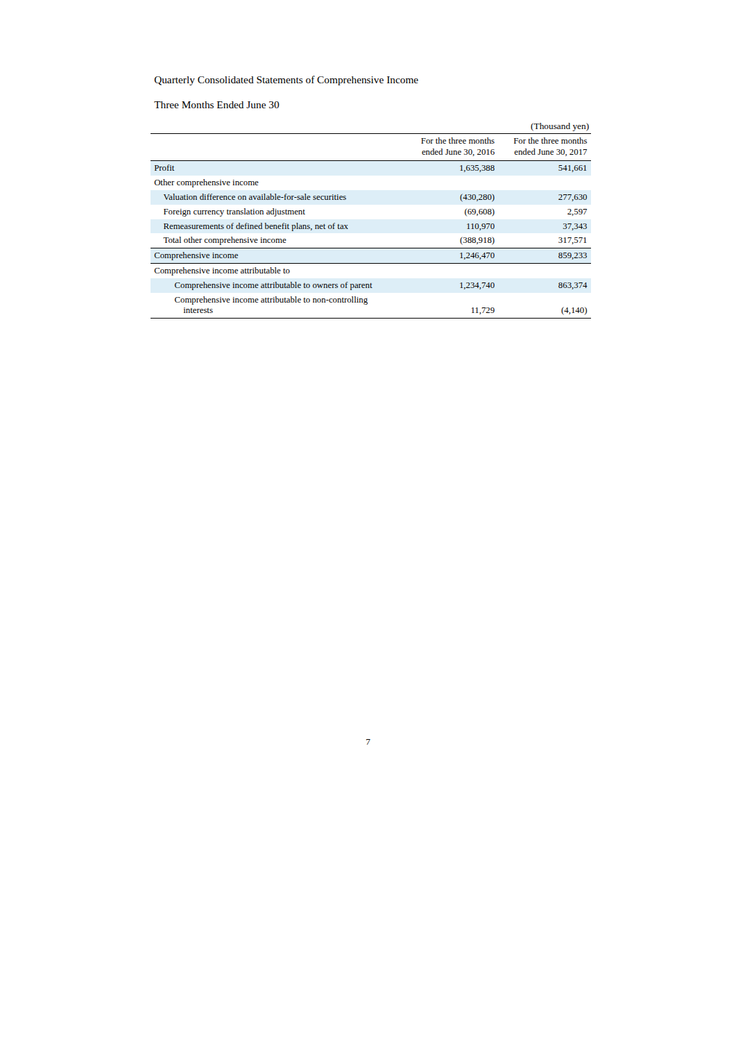Quarterly Consolidated Statements of Comprehensive Income
Three Months Ended June 30
(Thousand yen)
| | For the three months ended June 30, 2016 | For the three months ended June 30, 2017 |
| --- | --- | --- |
| Profit | 1,635,388 | 541,661 |
| Other comprehensive income | | |
| Valuation difference on available-for-sale securities | (430,280) | 277,630 |
| Foreign currency translation adjustment | (69,608) | 2,597 |
| Remeasurements of defined benefit plans, net of tax | 110,970 | 37,343 |
| Total other comprehensive income | (388,918) | 317,571 |
| Comprehensive income | 1,246,470 | 859,233 |
| Comprehensive income attributable to | | |
| Comprehensive income attributable to owners of parent | 1,234,740 | 863,374 |
| Comprehensive income attributable to non-controlling interests | 11,729 | (4,140) |
7